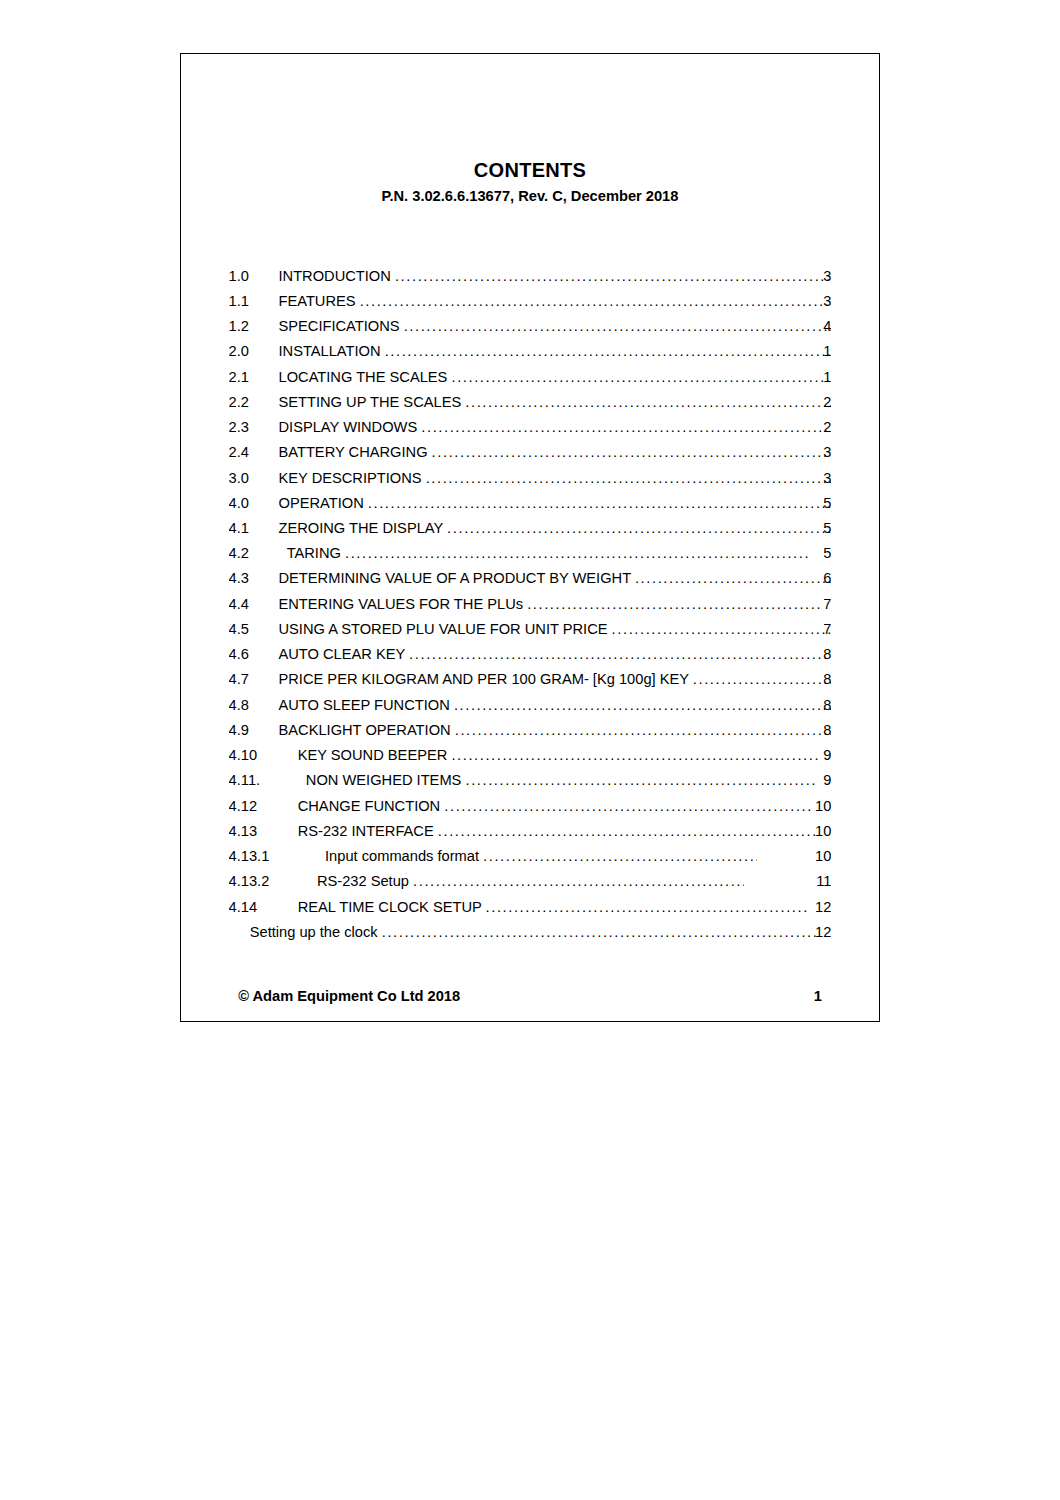CONTENTS
P.N. 3.02.6.6.13677, Rev. C, December 2018
1.0 INTRODUCTION 3..................................................................................................
1.1 FEATURES 3.............................................................................................................
1.2 SPECIFICATIONS 4..................................................................................................
2.0 INSTALLATION 1.........................................................................................................
2.1 LOCATING THE SCALES 1.......................................................................................
2.2 SETTING UP THE SCALES 2....................................................................................
2.3 DISPLAY WINDOWS 2..............................................................................................
2.4 BATTERY CHARGING 3............................................................................................
3.0 KEY DESCRIPTIONS 3................................................................................................
4.0 OPERATION 5..............................................................................................................
4.1 ZEROING THE DISPLAY 5.........................................................................................
4.2 TARING 5.................................................................................................................
4.3 DETERMINING VALUE OF A PRODUCT BY WEIGHT 6............................................
4.4 ENTERING VALUES FOR THE PLUs 7.......................................................................
4.5 USING A STORED PLU VALUE FOR UNIT PRICE 7..................................................
4.6 AUTO CLEAR KEY 8.....................................................................................................
4.7 PRICE PER KILOGRAM AND PER 100 GRAM- [Kg 100g] KEY 8..............................
4.8 AUTO SLEEP FUNCTION 8.........................................................................................
4.9 BACKLIGHT OPERATION 8.........................................................................................
4.10 KEY SOUND BEEPER 9.........................................................................................
4.11. NON WEIGHED ITEMS 9.....................................................................................
4.12 CHANGE FUNCTION 10..........................................................................................
4.13 RS-232 INTERFACE 10...........................................................................................
4.13.1 Input commands format 10............................................................................
4.13.2 RS-232 Setup 11............................................................................................
4.14 REAL TIME CLOCK SETUP 12................................................................................
Setting up the clock 12.........................................................................................................
© Adam Equipment Co Ltd 2018 1